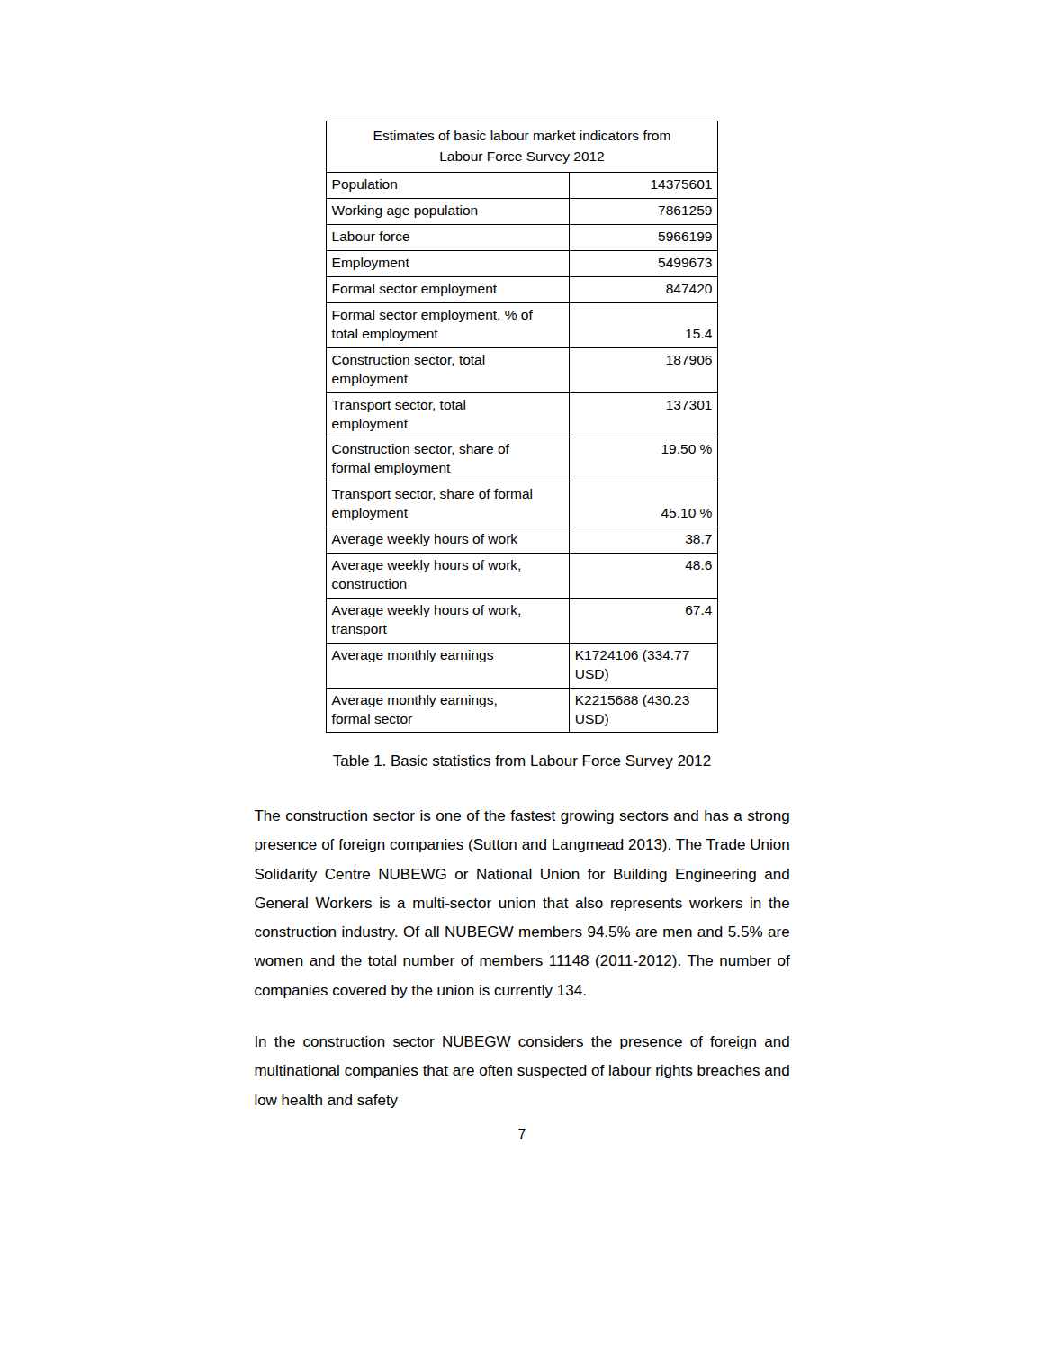| Estimates of basic labour market indicators from Labour Force Survey 2012 |
| --- |
| Population | 14375601 |
| Working age population | 7861259 |
| Labour force | 5966199 |
| Employment | 5499673 |
| Formal sector employment | 847420 |
| Formal sector employment, % of total employment | 15.4 |
| Construction sector, total employment | 187906 |
| Transport sector, total employment | 137301 |
| Construction sector, share of formal employment | 19.50 % |
| Transport sector, share of formal employment | 45.10 % |
| Average weekly hours of work | 38.7 |
| Average weekly hours of work, construction | 48.6 |
| Average weekly hours of work, transport | 67.4 |
| Average monthly earnings | K1724106 (334.77 USD) |
| Average monthly earnings, formal sector | K2215688 (430.23 USD) |
Table 1. Basic statistics from Labour Force Survey 2012
The construction sector is one of the fastest growing sectors and has a strong presence of foreign companies (Sutton and Langmead 2013). The Trade Union Solidarity Centre NUBEWG or National Union for Building Engineering and General Workers is a multi-sector union that also represents workers in the construction industry. Of all NUBEGW members 94.5% are men and 5.5% are women and the total number of members 11148 (2011-2012). The number of companies covered by the union is currently 134.
In the construction sector NUBEGW considers the presence of foreign and multinational companies that are often suspected of labour rights breaches and low health and safety
7